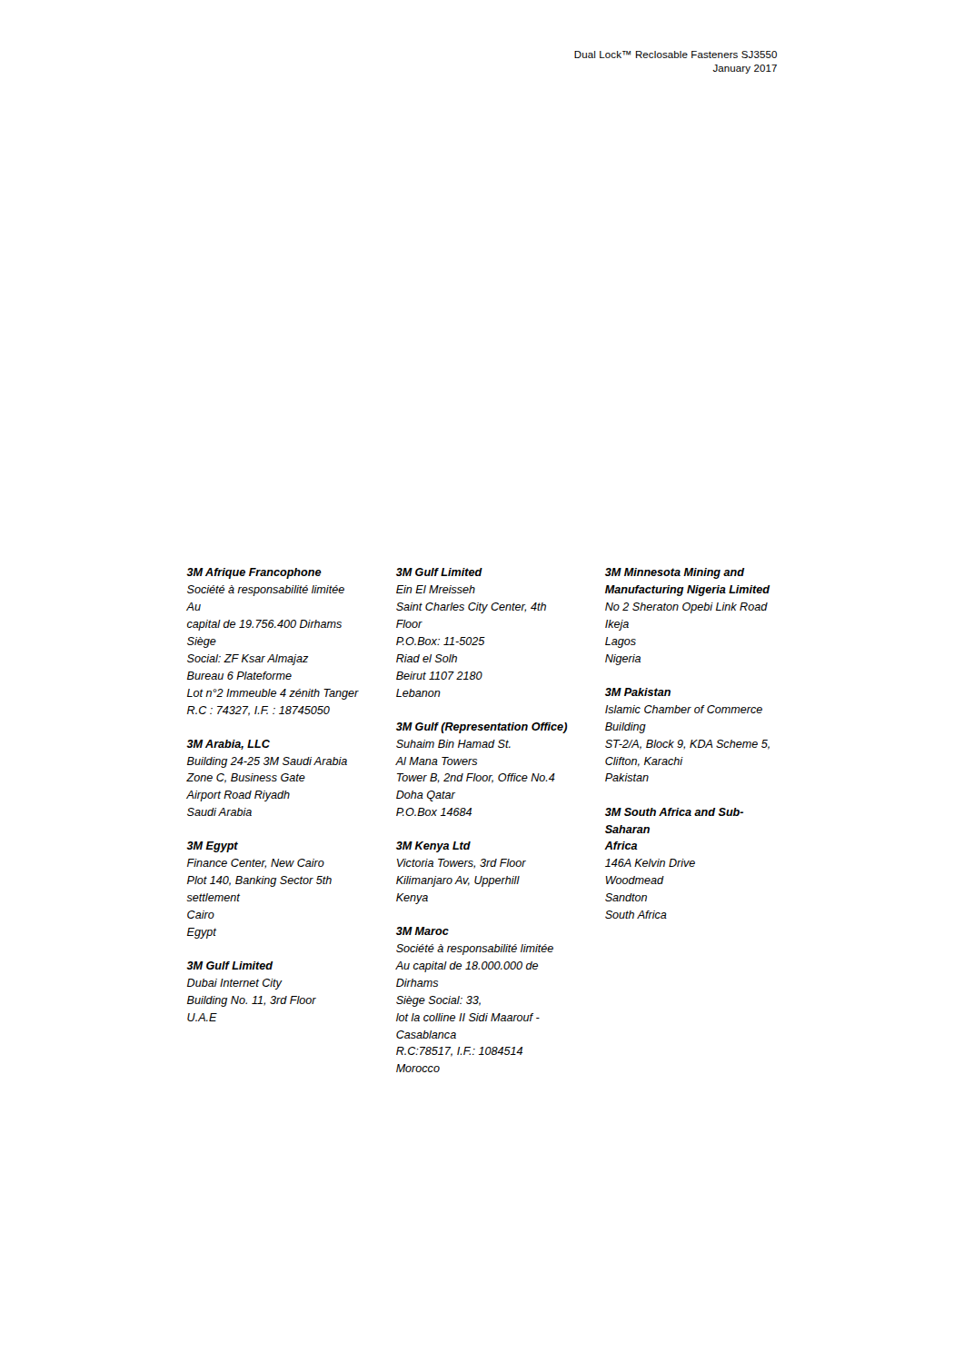Dual Lock™ Reclosable Fasteners SJ3550 January 2017
3M Afrique Francophone Société à responsabilité limitée Au capital de 19.756.400 Dirhams Siège Social: ZF Ksar Almajaz Bureau 6 Plateforme Lot n°2 Immeuble 4 zénith Tanger R.C : 74327, I.F. : 18745050 3M Arabia, LLC Building 24-25 3M Saudi Arabia Zone C, Business Gate Airport Road Riyadh Saudi Arabia 3M Egypt Finance Center, New Cairo Plot 140, Banking Sector 5th settlement Cairo Egypt 3M Gulf Limited Dubai Internet City Building No. 11, 3rd Floor U.A.E
3M Gulf Limited Ein El Mreisseh Saint Charles City Center, 4th Floor P.O.Box: 11-5025 Riad el Solh Beirut 1107 2180 Lebanon 3M Gulf (Representation Office) Suhaim Bin Hamad St. Al Mana Towers Tower B, 2nd Floor, Office No.4 Doha Qatar P.O.Box 14684 3M Kenya Ltd Victoria Towers, 3rd Floor Kilimanjaro Av, Upperhill Kenya 3M Maroc Société à responsabilité limitée Au capital de 18.000.000 de Dirhams Siège Social: 33, lot la colline II Sidi Maarouf - Casablanca R.C:78517, I.F.: 1084514 Morocco
3M Minnesota Mining and Manufacturing Nigeria Limited No 2 Sheraton Opebi Link Road Ikeja Lagos Nigeria 3M Pakistan Islamic Chamber of Commerce Building ST-2/A, Block 9, KDA Scheme 5, Clifton, Karachi Pakistan 3M South Africa and Sub-Saharan Africa 146A Kelvin Drive Woodmead Sandton South Africa